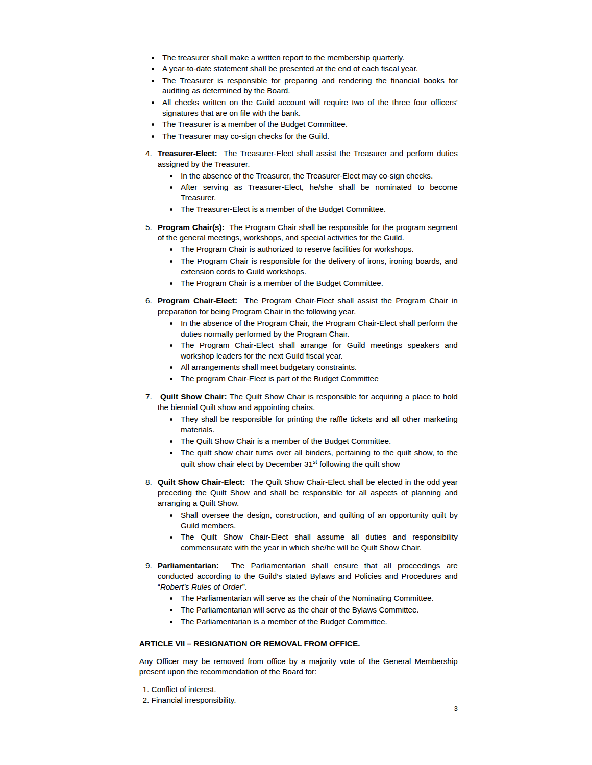The treasurer shall make a written report to the membership quarterly.
A year-to-date statement shall be presented at the end of each fiscal year.
The Treasurer is responsible for preparing and rendering the financial books for auditing as determined by the Board.
All checks written on the Guild account will require two of the three four officers’ signatures that are on file with the bank.
The Treasurer is a member of the Budget Committee.
The Treasurer may co-sign checks for the Guild.
Treasurer-Elect: The Treasurer-Elect shall assist the Treasurer and perform duties assigned by the Treasurer.
In the absence of the Treasurer, the Treasurer-Elect may co-sign checks.
After serving as Treasurer-Elect, he/she shall be nominated to become Treasurer.
The Treasurer-Elect is a member of the Budget Committee.
Program Chair(s): The Program Chair shall be responsible for the program segment of the general meetings, workshops, and special activities for the Guild.
The Program Chair is authorized to reserve facilities for workshops.
The Program Chair is responsible for the delivery of irons, ironing boards, and extension cords to Guild workshops.
The Program Chair is a member of the Budget Committee.
Program Chair-Elect: The Program Chair-Elect shall assist the Program Chair in preparation for being Program Chair in the following year.
In the absence of the Program Chair, the Program Chair-Elect shall perform the duties normally performed by the Program Chair.
The Program Chair-Elect shall arrange for Guild meetings speakers and workshop leaders for the next Guild fiscal year.
All arrangements shall meet budgetary constraints.
The program Chair-Elect is part of the Budget Committee
Quilt Show Chair: The Quilt Show Chair is responsible for acquiring a place to hold the biennial Quilt show and appointing chairs.
They shall be responsible for printing the raffle tickets and all other marketing materials.
The Quilt Show Chair is a member of the Budget Committee.
The quilt show chair turns over all binders, pertaining to the quilt show, to the quilt show chair elect by December 31st following the quilt show
Quilt Show Chair-Elect: The Quilt Show Chair-Elect shall be elected in the odd year preceding the Quilt Show and shall be responsible for all aspects of planning and arranging a Quilt Show.
Shall oversee the design, construction, and quilting of an opportunity quilt by Guild members.
The Quilt Show Chair-Elect shall assume all duties and responsibility commensurate with the year in which she/he will be Quilt Show Chair.
Parliamentarian: The Parliamentarian shall ensure that all proceedings are conducted according to the Guild’s stated Bylaws and Policies and Procedures and “Robert’s Rules of Order”.
The Parliamentarian will serve as the chair of the Nominating Committee.
The Parliamentarian will serve as the chair of the Bylaws Committee.
The Parliamentarian is a member of the Budget Committee.
ARTICLE VII – RESIGNATION OR REMOVAL FROM OFFICE.
Any Officer may be removed from office by a majority vote of the General Membership present upon the recommendation of the Board for:
Conflict of interest.
Financial irresponsibility.
3